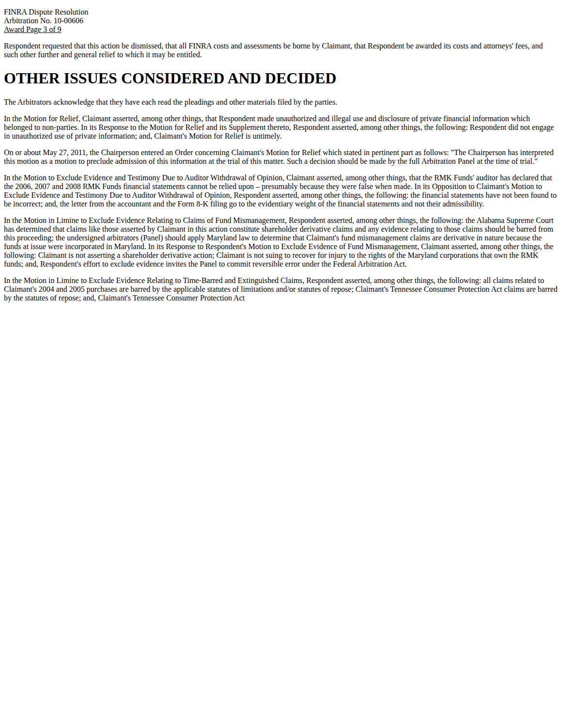FINRA Dispute Resolution
Arbitration No. 10-00606
Award Page 3 of 9
Respondent requested that this action be dismissed, that all FINRA costs and assessments be borne by Claimant, that Respondent be awarded its costs and attorneys' fees, and such other further and general relief to which it may be entitled.
OTHER ISSUES CONSIDERED AND DECIDED
The Arbitrators acknowledge that they have each read the pleadings and other materials filed by the parties.
In the Motion for Relief, Claimant asserted, among other things, that Respondent made unauthorized and illegal use and disclosure of private financial information which belonged to non-parties. In its Response to the Motion for Relief and its Supplement thereto, Respondent asserted, among other things, the following: Respondent did not engage in unauthorized use of private information; and, Claimant's Motion for Relief is untimely.
On or about May 27, 2011, the Chairperson entered an Order concerning Claimant's Motion for Relief which stated in pertinent part as follows: "The Chairperson has interpreted this motion as a motion to preclude admission of this information at the trial of this matter. Such a decision should be made by the full Arbitration Panel at the time of trial."
In the Motion to Exclude Evidence and Testimony Due to Auditor Withdrawal of Opinion, Claimant asserted, among other things, that the RMK Funds' auditor has declared that the 2006, 2007 and 2008 RMK Funds financial statements cannot be relied upon – presumably because they were false when made. In its Opposition to Claimant's Motion to Exclude Evidence and Testimony Due to Auditor Withdrawal of Opinion, Respondent asserted, among other things, the following: the financial statements have not been found to be incorrect; and, the letter from the accountant and the Form 8-K filing go to the evidentiary weight of the financial statements and not their admissibility.
In the Motion in Limine to Exclude Evidence Relating to Claims of Fund Mismanagement, Respondent asserted, among other things, the following: the Alabama Supreme Court has determined that claims like those asserted by Claimant in this action constitute shareholder derivative claims and any evidence relating to those claims should be barred from this proceeding; the undersigned arbitrators (Panel) should apply Maryland law to determine that Claimant's fund mismanagement claims are derivative in nature because the funds at issue were incorporated in Maryland. In its Response to Respondent's Motion to Exclude Evidence of Fund Mismanagement, Claimant asserted, among other things, the following: Claimant is not asserting a shareholder derivative action; Claimant is not suing to recover for injury to the rights of the Maryland corporations that own the RMK funds; and, Respondent's effort to exclude evidence invites the Panel to commit reversible error under the Federal Arbitration Act.
In the Motion in Limine to Exclude Evidence Relating to Time-Barred and Extinguished Claims, Respondent asserted, among other things, the following: all claims related to Claimant's 2004 and 2005 purchases are barred by the applicable statutes of limitations and/or statutes of repose; Claimant's Tennessee Consumer Protection Act claims are barred by the statutes of repose; and, Claimant's Tennessee Consumer Protection Act